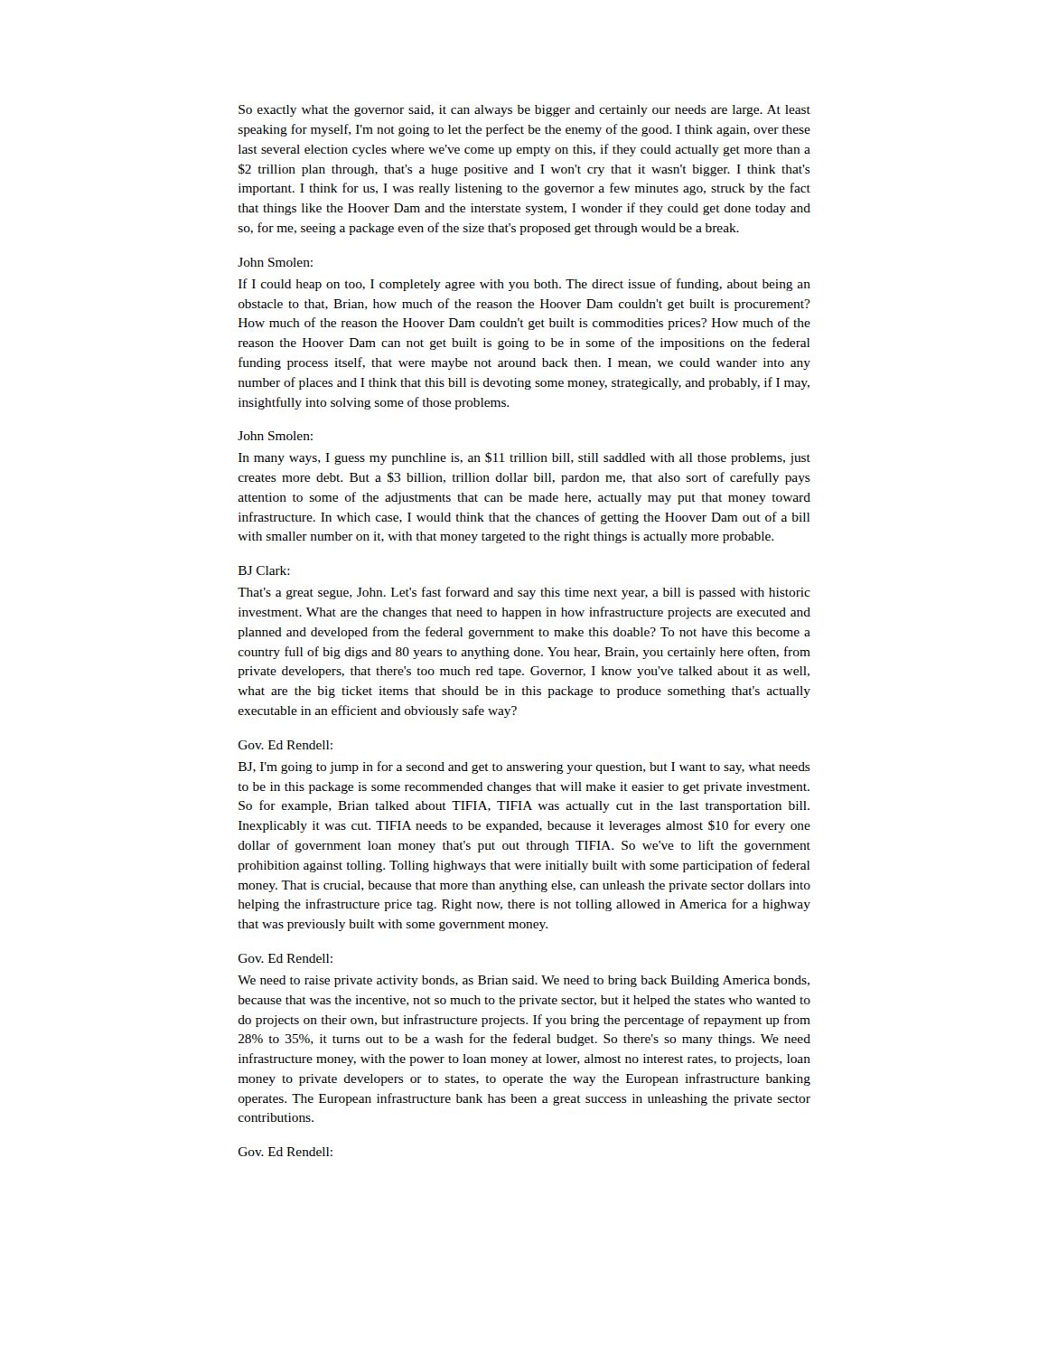So exactly what the governor said, it can always be bigger and certainly our needs are large. At least speaking for myself, I'm not going to let the perfect be the enemy of the good. I think again, over these last several election cycles where we've come up empty on this, if they could actually get more than a $2 trillion plan through, that's a huge positive and I won't cry that it wasn't bigger. I think that's important. I think for us, I was really listening to the governor a few minutes ago, struck by the fact that things like the Hoover Dam and the interstate system, I wonder if they could get done today and so, for me, seeing a package even of the size that's proposed get through would be a break.
John Smolen:
If I could heap on too, I completely agree with you both. The direct issue of funding, about being an obstacle to that, Brian, how much of the reason the Hoover Dam couldn't get built is procurement? How much of the reason the Hoover Dam couldn't get built is commodities prices? How much of the reason the Hoover Dam can not get built is going to be in some of the impositions on the federal funding process itself, that were maybe not around back then. I mean, we could wander into any number of places and I think that this bill is devoting some money, strategically, and probably, if I may, insightfully into solving some of those problems.
John Smolen:
In many ways, I guess my punchline is, an $11 trillion bill, still saddled with all those problems, just creates more debt. But a $3 billion, trillion dollar bill, pardon me, that also sort of carefully pays attention to some of the adjustments that can be made here, actually may put that money toward infrastructure. In which case, I would think that the chances of getting the Hoover Dam out of a bill with smaller number on it, with that money targeted to the right things is actually more probable.
BJ Clark:
That's a great segue, John. Let's fast forward and say this time next year, a bill is passed with historic investment. What are the changes that need to happen in how infrastructure projects are executed and planned and developed from the federal government to make this doable? To not have this become a country full of big digs and 80 years to anything done. You hear, Brain, you certainly here often, from private developers, that there's too much red tape. Governor, I know you've talked about it as well, what are the big ticket items that should be in this package to produce something that's actually executable in an efficient and obviously safe way?
Gov. Ed Rendell:
BJ, I'm going to jump in for a second and get to answering your question, but I want to say, what needs to be in this package is some recommended changes that will make it easier to get private investment. So for example, Brian talked about TIFIA, TIFIA was actually cut in the last transportation bill. Inexplicably it was cut. TIFIA needs to be expanded, because it leverages almost $10 for every one dollar of government loan money that's put out through TIFIA. So we've to lift the government prohibition against tolling. Tolling highways that were initially built with some participation of federal money. That is crucial, because that more than anything else, can unleash the private sector dollars into helping the infrastructure price tag. Right now, there is not tolling allowed in America for a highway that was previously built with some government money.
Gov. Ed Rendell:
We need to raise private activity bonds, as Brian said. We need to bring back Building America bonds, because that was the incentive, not so much to the private sector, but it helped the states who wanted to do projects on their own, but infrastructure projects. If you bring the percentage of repayment up from 28% to 35%, it turns out to be a wash for the federal budget. So there's so many things. We need infrastructure money, with the power to loan money at lower, almost no interest rates, to projects, loan money to private developers or to states, to operate the way the European infrastructure banking operates. The European infrastructure bank has been a great success in unleashing the private sector contributions.
Gov. Ed Rendell: